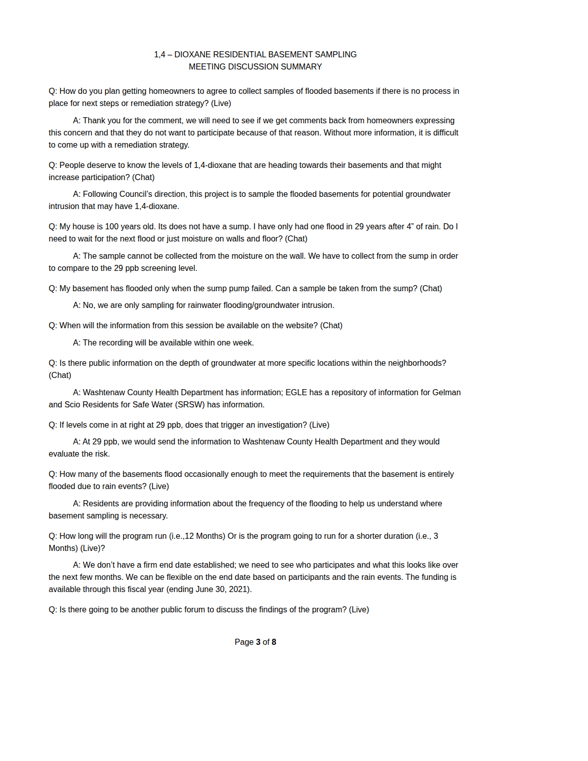1,4 – DIOXANE RESIDENTIAL BASEMENT SAMPLING MEETING DISCUSSION SUMMARY
Q: How do you plan getting homeowners to agree to collect samples of flooded basements if there is no process in place for next steps or remediation strategy? (Live)
A: Thank you for the comment, we will need to see if we get comments back from homeowners expressing this concern and that they do not want to participate because of that reason. Without more information, it is difficult to come up with a remediation strategy.
Q: People deserve to know the levels of 1,4-dioxane that are heading towards their basements and that might increase participation? (Chat)
A: Following Council’s direction, this project is to sample the flooded basements for potential groundwater intrusion that may have 1,4-dioxane.
Q: My house is 100 years old. Its does not have a sump. I have only had one flood in 29 years after 4” of rain. Do I need to wait for the next flood or just moisture on walls and floor? (Chat)
A: The sample cannot be collected from the moisture on the wall. We have to collect from the sump in order to compare to the 29 ppb screening level.
Q: My basement has flooded only when the sump pump failed. Can a sample be taken from the sump? (Chat)
A: No, we are only sampling for rainwater flooding/groundwater intrusion.
Q: When will the information from this session be available on the website? (Chat)
A: The recording will be available within one week.
Q: Is there public information on the depth of groundwater at more specific locations within the neighborhoods? (Chat)
A: Washtenaw County Health Department has information; EGLE has a repository of information for Gelman and Scio Residents for Safe Water (SRSW) has information.
Q: If levels come in at right at 29 ppb, does that trigger an investigation? (Live)
A: At 29 ppb, we would send the information to Washtenaw County Health Department and they would evaluate the risk.
Q: How many of the basements flood occasionally enough to meet the requirements that the basement is entirely flooded due to rain events? (Live)
A: Residents are providing information about the frequency of the flooding to help us understand where basement sampling is necessary.
Q: How long will the program run (i.e.,12 Months) Or is the program going to run for a shorter duration (i.e., 3 Months) (Live)?
A: We don’t have a firm end date established; we need to see who participates and what this looks like over the next few months. We can be flexible on the end date based on participants and the rain events. The funding is available through this fiscal year (ending June 30, 2021).
Q: Is there going to be another public forum to discuss the findings of the program? (Live)
Page 3 of 8